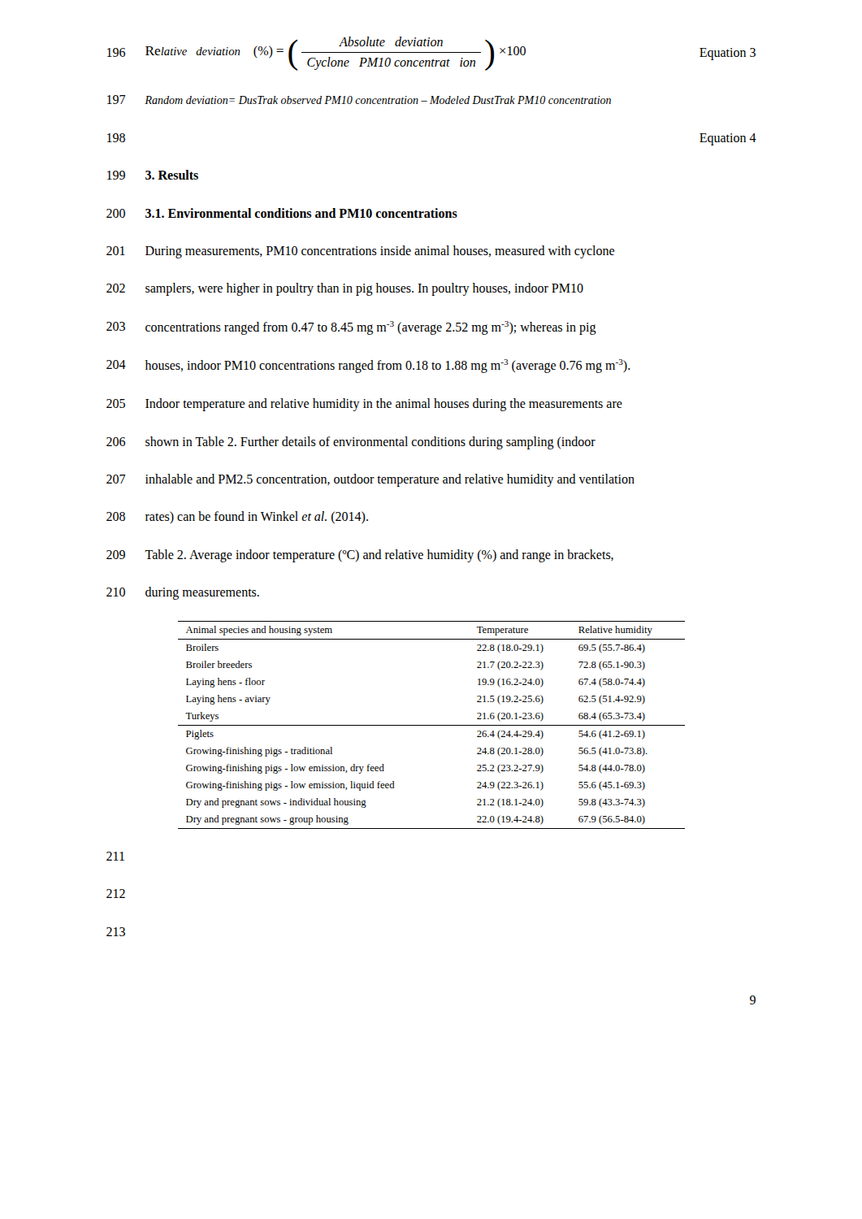196
Re lative deviation (%) = ( Absolute deviation Cyclone PM10 concentrat ion ) ×100
Equation 3
197
Random deviation= DusTrak observed PM10 concentration – Modeled DustTrak PM10 concentration
198
Equation 4
199
3. Results
200
3.1. Environmental conditions and PM10 concentrations
201
During measurements, PM10 concentrations inside animal houses, measured with cyclone
202
samplers, were higher in poultry than in pig houses. In poultry houses, indoor PM10
203
concentrations ranged from 0.47 to 8.45 mg m-3 (average 2.52 mg m-3); whereas in pig
204
houses, indoor PM10 concentrations ranged from 0.18 to 1.88 mg m-3 (average 0.76 mg m-3).
205
Indoor temperature and relative humidity in the animal houses during the measurements are
206
shown in Table 2. Further details of environmental conditions during sampling (indoor
207
inhalable and PM2.5 concentration, outdoor temperature and relative humidity and ventilation
208
rates) can be found in Winkel et al. (2014).
209
Table 2. Average indoor temperature (ºC) and relative humidity (%) and range in brackets,
210
during measurements.
| Animal species and housing system | Temperature | Relative humidity |
| --- | --- | --- |
| Broilers | 22.8 (18.0-29.1) | 69.5 (55.7-86.4) |
| Broiler breeders | 21.7 (20.2-22.3) | 72.8 (65.1-90.3) |
| Laying hens - floor | 19.9 (16.2-24.0) | 67.4 (58.0-74.4) |
| Laying hens - aviary | 21.5 (19.2-25.6) | 62.5 (51.4-92.9) |
| Turkeys | 21.6 (20.1-23.6) | 68.4 (65.3-73.4) |
| Piglets | 26.4 (24.4-29.4) | 54.6 (41.2-69.1) |
| Growing-finishing pigs - traditional | 24.8 (20.1-28.0) | 56.5 (41.0-73.8). |
| Growing-finishing pigs - low emission, dry feed | 25.2 (23.2-27.9) | 54.8 (44.0-78.0) |
| Growing-finishing pigs - low emission, liquid feed | 24.9 (22.3-26.1) | 55.6 (45.1-69.3) |
| Dry and pregnant sows - individual housing | 21.2 (18.1-24.0) | 59.8 (43.3-74.3) |
| Dry and pregnant sows - group housing | 22.0 (19.4-24.8) | 67.9 (56.5-84.0) |
211
212
213
9